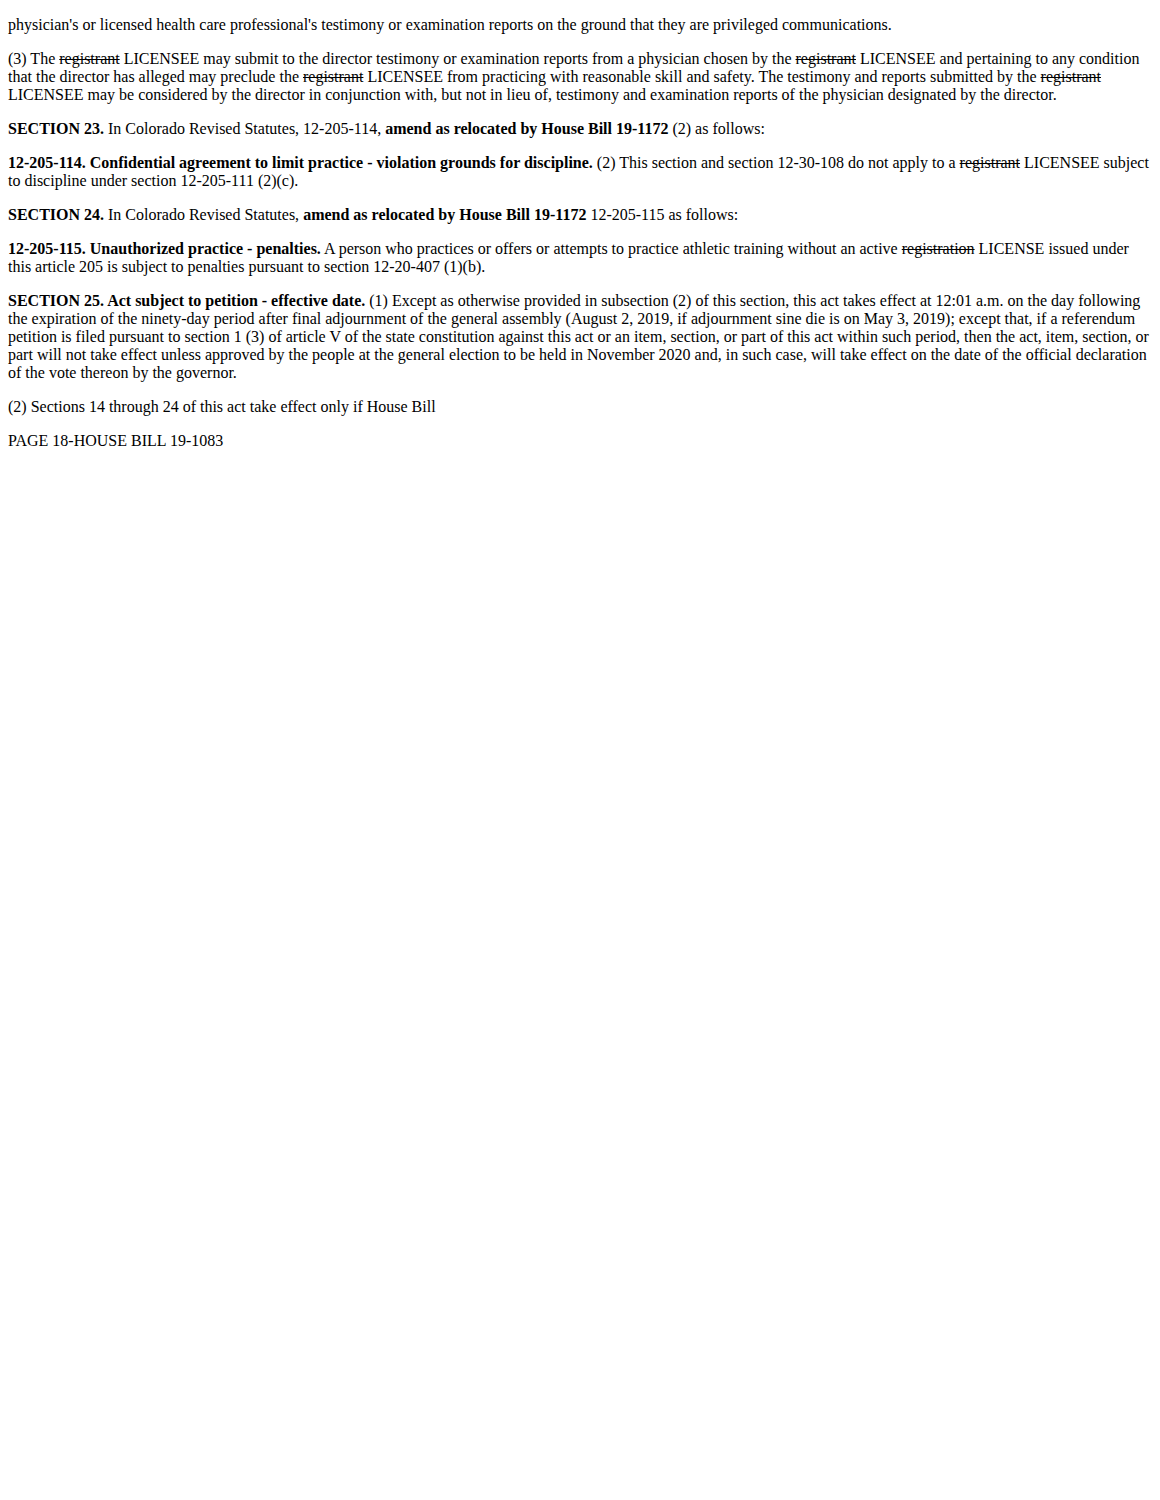physician's or licensed health care professional's testimony or examination reports on the ground that they are privileged communications.
(3) The registrant LICENSEE may submit to the director testimony or examination reports from a physician chosen by the registrant LICENSEE and pertaining to any condition that the director has alleged may preclude the registrant LICENSEE from practicing with reasonable skill and safety. The testimony and reports submitted by the registrant LICENSEE may be considered by the director in conjunction with, but not in lieu of, testimony and examination reports of the physician designated by the director.
SECTION 23. In Colorado Revised Statutes, 12-205-114, amend as relocated by House Bill 19-1172 (2) as follows:
12-205-114. Confidential agreement to limit practice - violation grounds for discipline. (2) This section and section 12-30-108 do not apply to a registrant LICENSEE subject to discipline under section 12-205-111 (2)(c).
SECTION 24. In Colorado Revised Statutes, amend as relocated by House Bill 19-1172 12-205-115 as follows:
12-205-115. Unauthorized practice - penalties. A person who practices or offers or attempts to practice athletic training without an active registration LICENSE issued under this article 205 is subject to penalties pursuant to section 12-20-407 (1)(b).
SECTION 25. Act subject to petition - effective date. (1) Except as otherwise provided in subsection (2) of this section, this act takes effect at 12:01 a.m. on the day following the expiration of the ninety-day period after final adjournment of the general assembly (August 2, 2019, if adjournment sine die is on May 3, 2019); except that, if a referendum petition is filed pursuant to section 1 (3) of article V of the state constitution against this act or an item, section, or part of this act within such period, then the act, item, section, or part will not take effect unless approved by the people at the general election to be held in November 2020 and, in such case, will take effect on the date of the official declaration of the vote thereon by the governor.
(2) Sections 14 through 24 of this act take effect only if House Bill
PAGE 18-HOUSE BILL 19-1083